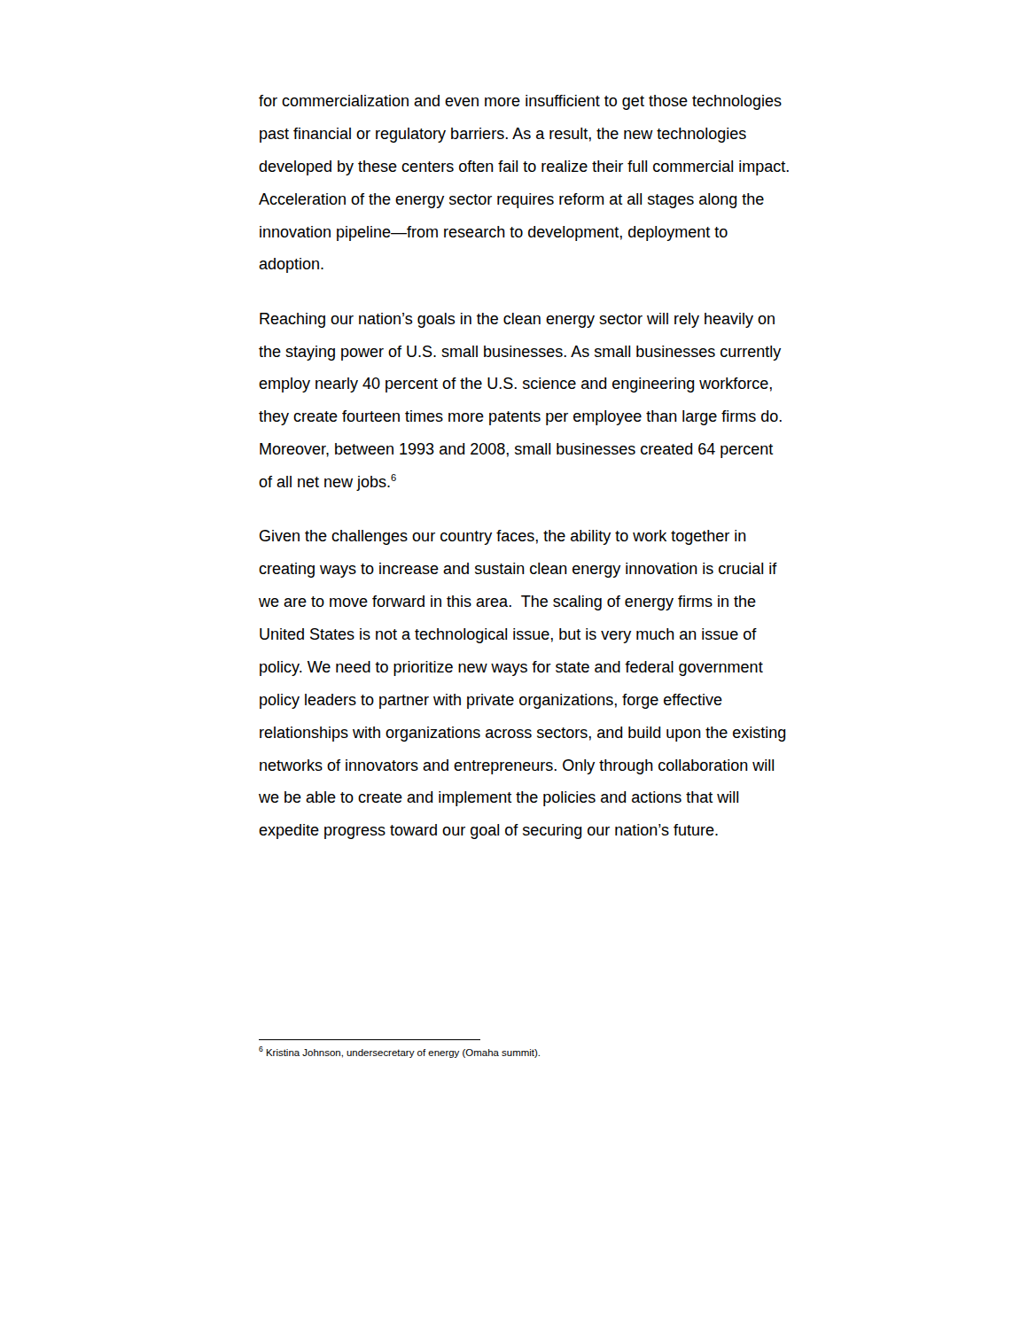for commercialization and even more insufficient to get those technologies past financial or regulatory barriers. As a result, the new technologies developed by these centers often fail to realize their full commercial impact. Acceleration of the energy sector requires reform at all stages along the innovation pipeline—from research to development, deployment to adoption.
Reaching our nation’s goals in the clean energy sector will rely heavily on the staying power of U.S. small businesses. As small businesses currently employ nearly 40 percent of the U.S. science and engineering workforce, they create fourteen times more patents per employee than large firms do. Moreover, between 1993 and 2008, small businesses created 64 percent of all net new jobs.6
Given the challenges our country faces, the ability to work together in creating ways to increase and sustain clean energy innovation is crucial if we are to move forward in this area. The scaling of energy firms in the United States is not a technological issue, but is very much an issue of policy. We need to prioritize new ways for state and federal government policy leaders to partner with private organizations, forge effective relationships with organizations across sectors, and build upon the existing networks of innovators and entrepreneurs. Only through collaboration will we be able to create and implement the policies and actions that will expedite progress toward our goal of securing our nation’s future.
6 Kristina Johnson, undersecretary of energy (Omaha summit).